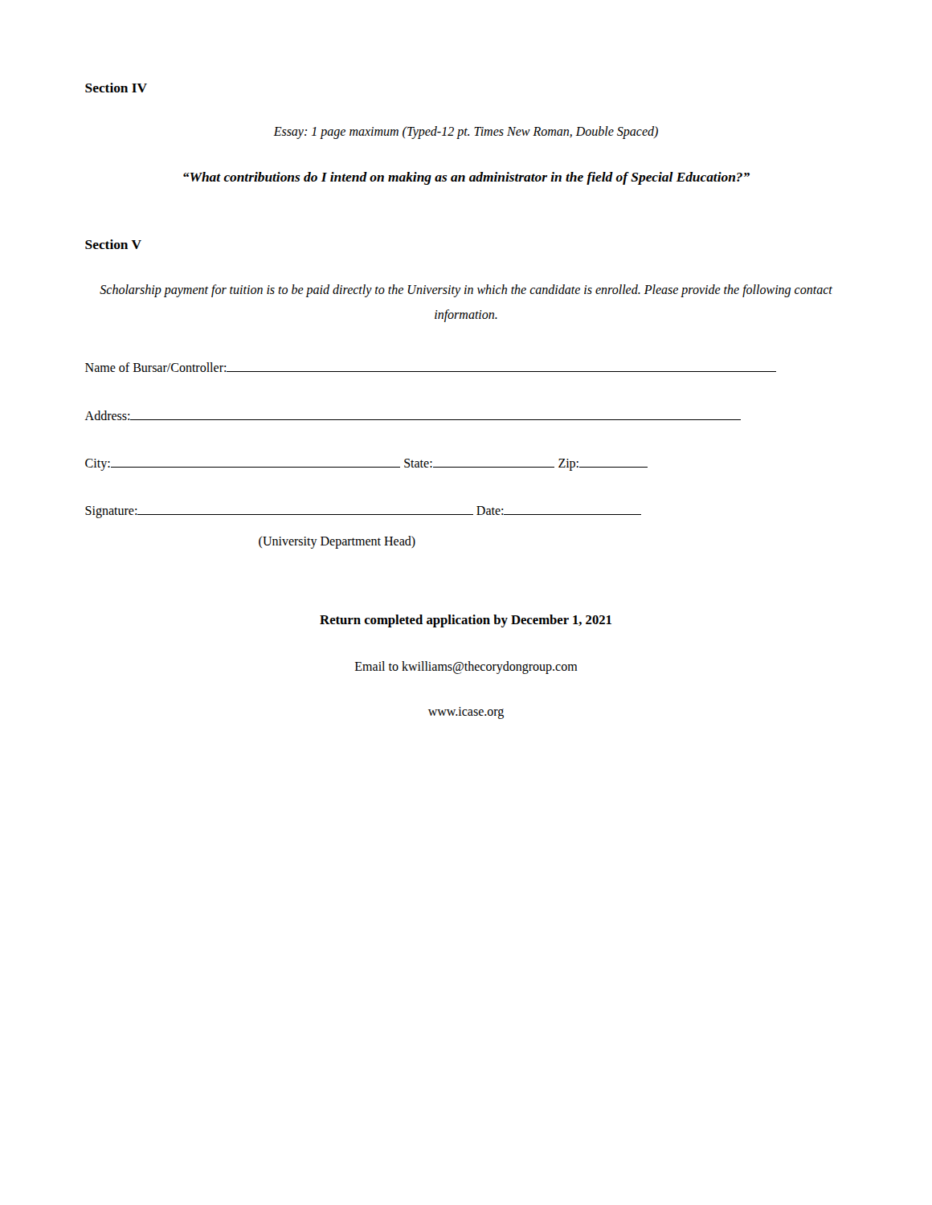Section IV
Essay: 1 page maximum (Typed-12 pt. Times New Roman, Double Spaced)
“What contributions do I intend on making as an administrator in the field of Special Education?”
Section V
Scholarship payment for tuition is to be paid directly to the University in which the candidate is enrolled. Please provide the following contact information.
Name of Bursar/Controller:
Address:
City: State: Zip:
Signature: Date:
(University Department Head)
Return completed application by December 1, 2021
Email to kwilliams@thecorydongroup.com
www.icase.org